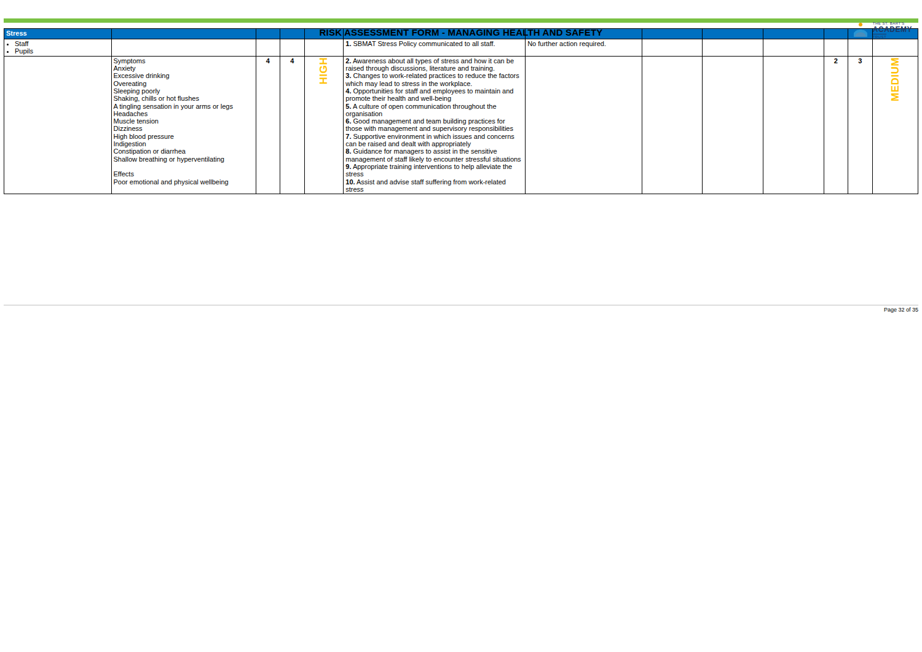RISK ASSESSMENT FORM - MANAGING HEALTH AND SAFETY
THE ST. BART'S
ACADEMY
TRUST
| Stress | | | | | | | | | | | | |
| --- | --- | --- | --- | --- | --- | --- | --- | --- | --- | --- | --- | --- |
| Staff Pupils | | | | | 1. SBMAT Stress Policy communicated to all staff. | No further action required. | | | | | | |
| | Symptoms Anxiety Excessive drinking Overeating Sleeping poorly Shaking, chills or hot flushes A tingling sensation in your arms or legs Headaches Muscle tension Dizziness High blood pressure Indigestion Constipation or diarrhea Shallow breathing or hyperventilating Effects Poor emotional and physical wellbeing | 4 | 4 | HIGH | 2. Awareness about all types of stress and how it can be raised through discussions, literature and training. 3. Changes to work-related practices to reduce the factors which may lead to stress in the workplace. 4. Opportunities for staff and employees to maintain and promote their health and well-being 5. A culture of open communication throughout the organisation 6. Good management and team building practices for those with management and supervisory responsibilities 7. Supportive environment in which issues and concerns can be raised and dealt with appropriately 8. Guidance for managers to assist in the sensitive management of staff likely to encounter stressful situations 9. Appropriate training interventions to help alleviate the stress 10. Assist and advise staff suffering from work-related stress | | | | | 2 | 3 | MEDIUM |
Page 32 of 35